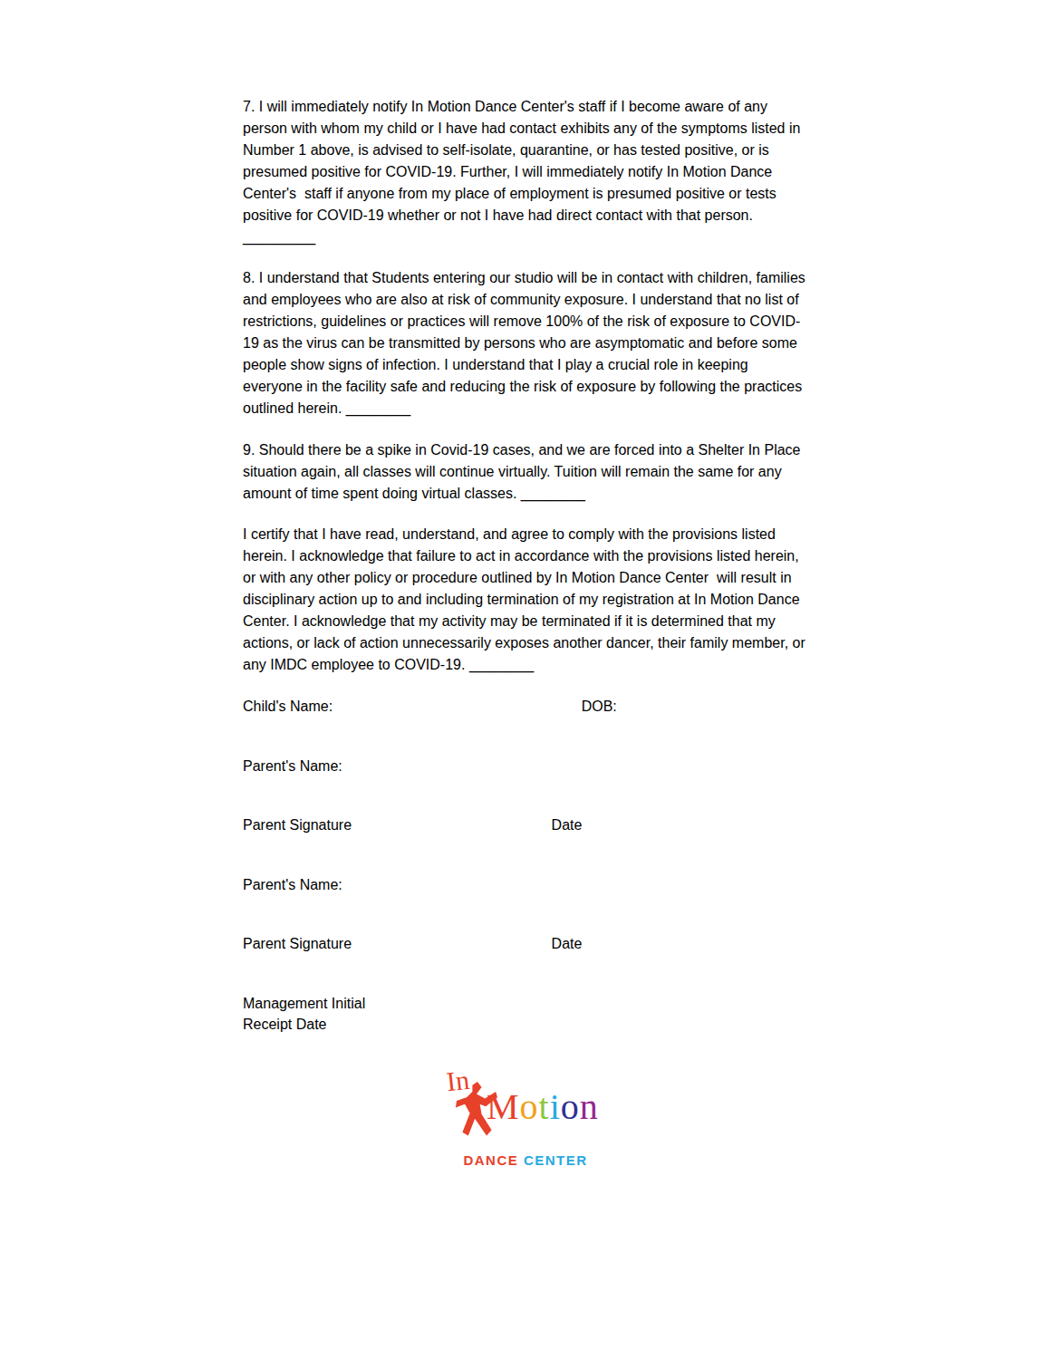7. I will immediately notify In Motion Dance Center's staff if I become aware of any person with whom my child or I have had contact exhibits any of the symptoms listed in Number 1 above, is advised to self-isolate, quarantine, or has tested positive, or is presumed positive for COVID-19. Further, I will immediately notify In Motion Dance Center's staff if anyone from my place of employment is presumed positive or tests positive for COVID-19 whether or not I have had direct contact with that person. _________
8. I understand that Students entering our studio will be in contact with children, families and employees who are also at risk of community exposure. I understand that no list of restrictions, guidelines or practices will remove 100% of the risk of exposure to COVID-19 as the virus can be transmitted by persons who are asymptomatic and before some people show signs of infection. I understand that I play a crucial role in keeping everyone in the facility safe and reducing the risk of exposure by following the practices outlined herein. ________
9. Should there be a spike in Covid-19 cases, and we are forced into a Shelter In Place situation again, all classes will continue virtually. Tuition will remain the same for any amount of time spent doing virtual classes. ________
I certify that I have read, understand, and agree to comply with the provisions listed herein. I acknowledge that failure to act in accordance with the provisions listed herein, or with any other policy or procedure outlined by In Motion Dance Center will result in disciplinary action up to and including termination of my registration at In Motion Dance Center. I acknowledge that my activity may be terminated if it is determined that my actions, or lack of action unnecessarily exposes another dancer, their family member, or any IMDC employee to COVID-19. ________
Child's Name: DOB:
Parent's Name:
Parent Signature Date
Parent's Name:
Parent Signature Date
Management Initial
Receipt Date
In Motion
DANCE CENTER